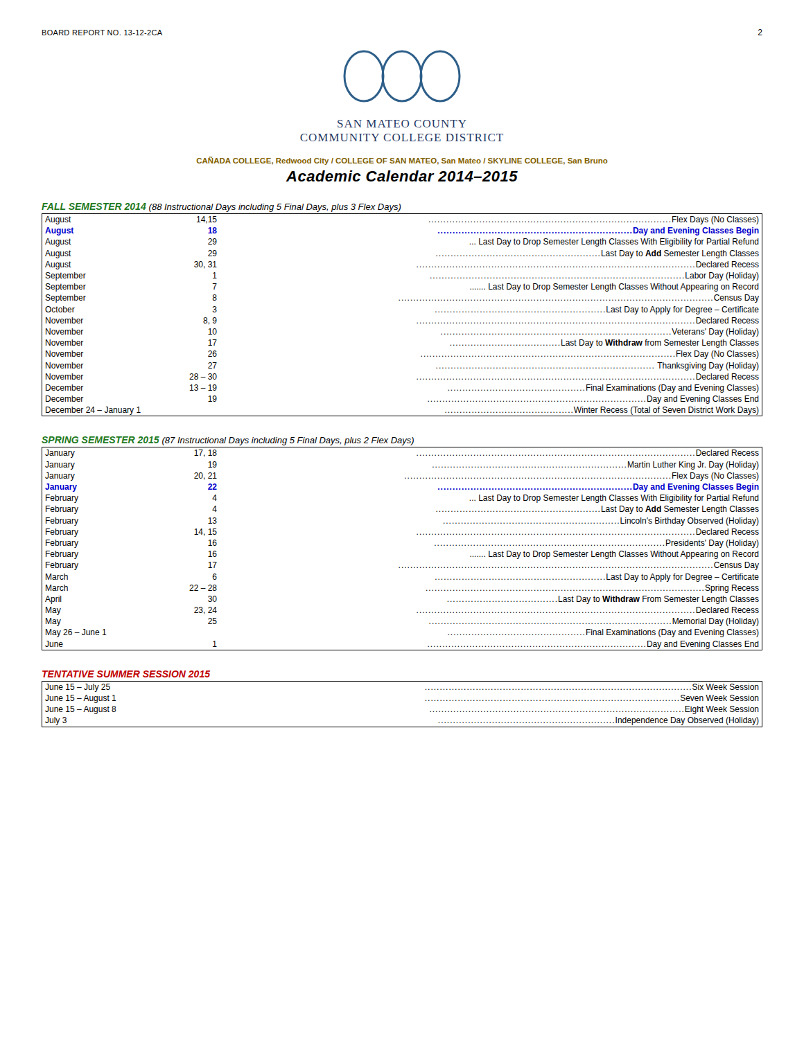BOARD REPORT NO. 13-12-2CA 2
SAN MATEO COUNTY
COMMUNITY COLLEGE DISTRICT
CAÑADA COLLEGE, Redwood City / COLLEGE OF SAN MATEO, San Mateo / SKYLINE COLLEGE, San Bruno
Academic Calendar 2014–2015
FALL SEMESTER 2014 (88 Instructional Days including 5 Final Days, plus 3 Flex Days)
| August | 14,15 | ................................................................................. Flex Days (No Classes) |
| August | 18 | ................................................................. Day and Evening Classes Begin |
| August | 29 | ... Last Day to Drop Semester Length Classes With Eligibility for Partial Refund |
| August | 29 | ....................................................... Last Day to Add Semester Length Classes |
| August | 30, 31 | ............................................................................................. Declared Recess |
| September | 1 | ..................................................................................... Labor Day (Holiday) |
| September | 7 | ....... Last Day to Drop Semester Length Classes Without Appearing on Record |
| September | 8 | ......................................................................................................... Census Day |
| October | 3 | ......................................................... Last Day to Apply for Degree – Certificate |
| November | 8, 9 | ............................................................................................. Declared Recess |
| November | 10 | ............................................................................. Veterans' Day (Holiday) |
| November | 17 | ..................................... Last Day to Withdraw from Semester Length Classes |
| November | 26 | ..................................................................................... Flex Day (No Classes) |
| November | 27 | ......................................................................... Thanksgiving Day (Holiday) |
| November | 28 – 30 | ............................................................................................. Declared Recess |
| December | 13 – 19 | .............................................. Final Examinations (Day and Evening Classes) |
| December | 19 | ......................................................................... Day and Evening Classes End |
| December 24 – January 1 | ........................................... Winter Recess (Total of Seven District Work Days) |
SPRING SEMESTER 2015 (87 Instructional Days including 5 Final Days, plus 2 Flex Days)
| January | 17, 18 | ............................................................................................. Declared Recess |
| January | 19 | ................................................................. Martin Luther King Jr. Day (Holiday) |
| January | 20, 21 | ......................................................................................... Flex Days (No Classes) |
| January | 22 | ................................................................. Day and Evening Classes Begin |
| February | 4 | ... Last Day to Drop Semester Length Classes With Eligibility for Partial Refund |
| February | 4 | ....................................................... Last Day to Add Semester Length Classes |
| February | 13 | ........................................................... Lincoln's Birthday Observed (Holiday) |
| February | 14, 15 | ............................................................................................. Declared Recess |
| February | 16 | ............................................................................. Presidents' Day (Holiday) |
| February | 16 | ....... Last Day to Drop Semester Length Classes Without Appearing on Record |
| February | 17 | ......................................................................................................... Census Day |
| March | 6 | ......................................................... Last Day to Apply for Degree – Certificate |
| March | 22 – 28 | ............................................................................................. Spring Recess |
| April | 30 | ..................................... Last Day to Withdraw From Semester Length Classes |
| May | 23, 24 | ............................................................................................. Declared Recess |
| May | 25 | ................................................................................. Memorial Day (Holiday) |
| May 26 – June 1 | .............................................. Final Examinations (Day and Evening Classes) |
| June | 1 | ......................................................................... Day and Evening Classes End |
TENTATIVE SUMMER SESSION 2015
| June 15 – July 25 | ......................................................................................... Six Week Session |
| June 15 – August 1 | ..................................................................................... Seven Week Session |
| June 15 – August 8 | ..................................................................................... Eight Week Session |
| July 3 | ........................................................... Independence Day Observed (Holiday) |